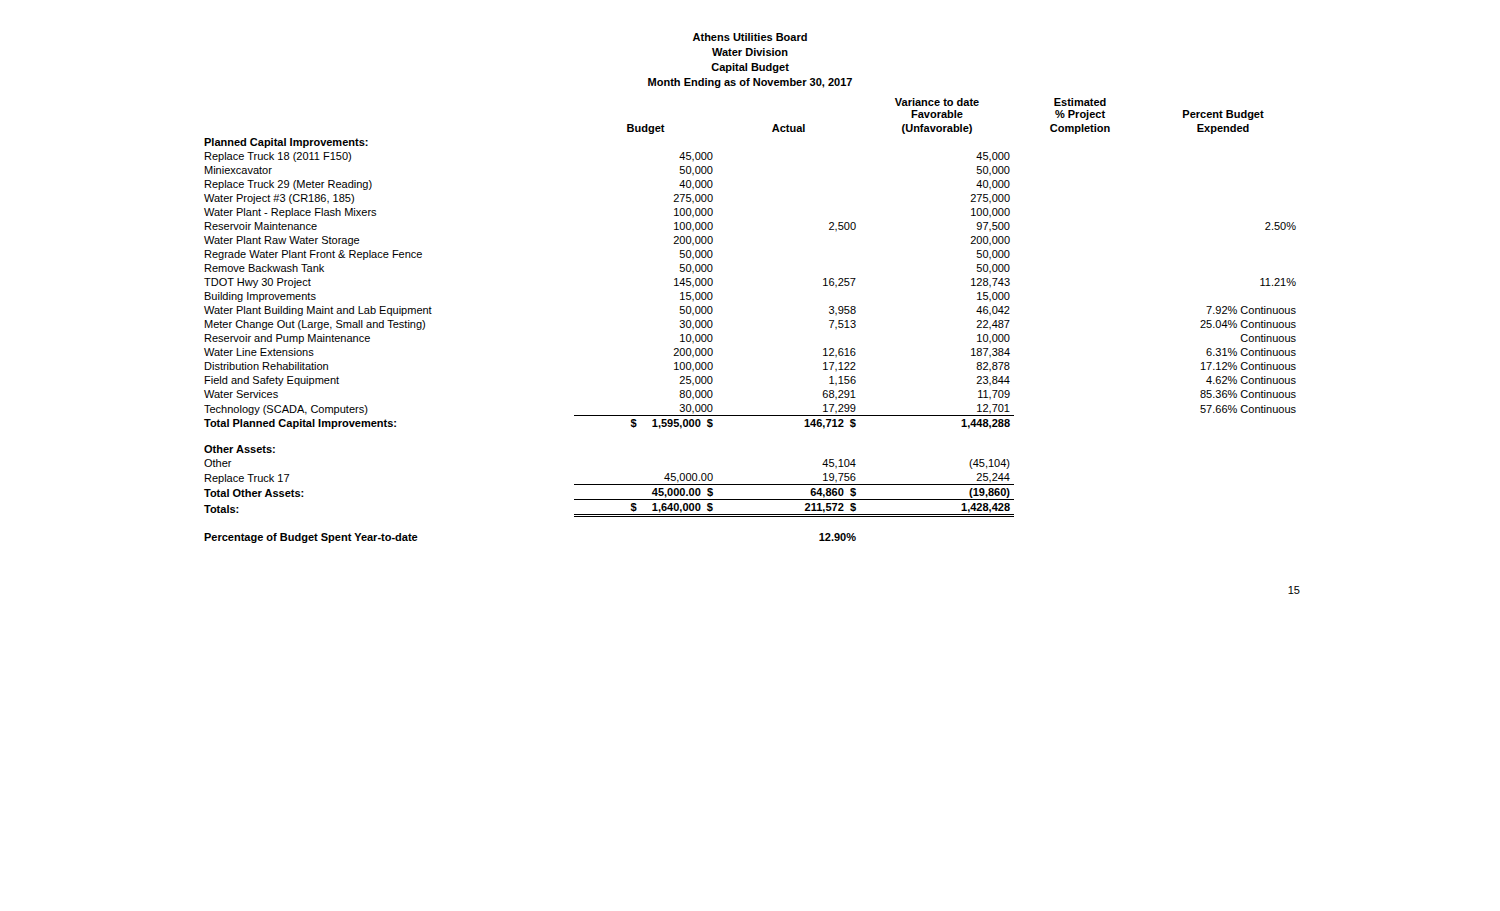Athens Utilities Board
Water Division
Capital Budget
Month Ending as of November 30, 2017
| | | | Variance to date Favorable | Estimated % Project | Percent Budget |
| --- | --- | --- | --- | --- | --- |
| | Budget | Actual | (Unfavorable) | Completion | Expended |
| Planned Capital Improvements: | | | | | |
| Replace Truck 18 (2011 F150) | 45,000 | | 45,000 | | |
| Miniexcavator | 50,000 | | 50,000 | | |
| Replace Truck 29 (Meter Reading) | 40,000 | | 40,000 | | |
| Water Project #3 (CR186, 185) | 275,000 | | 275,000 | | |
| Water Plant - Replace Flash Mixers | 100,000 | | 100,000 | | |
| Reservoir Maintenance | 100,000 | 2,500 | 97,500 | | 2.50% |
| Water Plant Raw Water Storage | 200,000 | | 200,000 | | |
| Regrade Water Plant Front & Replace Fence | 50,000 | | 50,000 | | |
| Remove Backwash Tank | 50,000 | | 50,000 | | |
| TDOT Hwy 30 Project | 145,000 | 16,257 | 128,743 | | 11.21% |
| Building Improvements | 15,000 | | 15,000 | | |
| Water Plant Building Maint and Lab Equipment | 50,000 | 3,958 | 46,042 | | 7.92% Continuous |
| Meter Change Out (Large, Small and Testing) | 30,000 | 7,513 | 22,487 | | 25.04% Continuous |
| Reservoir and Pump Maintenance | 10,000 | | 10,000 | | Continuous |
| Water Line Extensions | 200,000 | 12,616 | 187,384 | | 6.31% Continuous |
| Distribution Rehabilitation | 100,000 | 17,122 | 82,878 | | 17.12% Continuous |
| Field and Safety Equipment | 25,000 | 1,156 | 23,844 | | 4.62% Continuous |
| Water Services | 80,000 | 68,291 | 11,709 | | 85.36% Continuous |
| Technology (SCADA, Computers) | 30,000 | 17,299 | 12,701 | | 57.66% Continuous |
| Total Planned Capital Improvements: | $ 1,595,000 $ | 146,712 $ | 1,448,288 | | |
| Other Assets: | | | | | |
| Other | | 45,104 | (45,104) | | |
| Replace Truck 17 | 45,000.00 | 19,756 | 25,244 | | |
| Total Other Assets: | 45,000.00 $ | 64,860 $ | (19,860) | | |
| Totals: | $ 1,640,000 $ | 211,572 $ | 1,428,428 | | |
| Percentage of Budget Spent Year-to-date | 12.90% | | | |
15